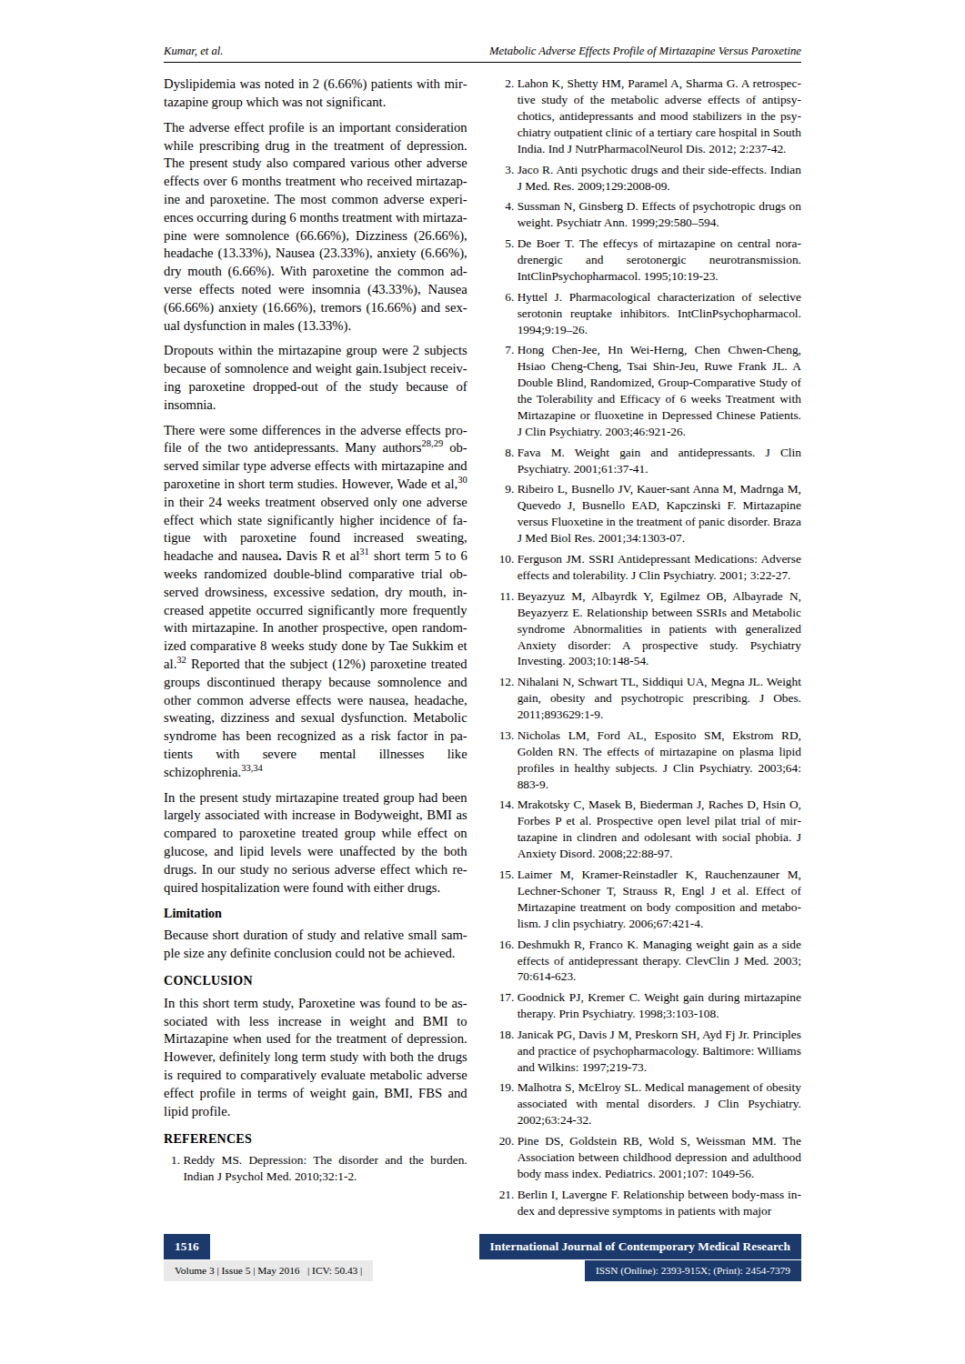Kumar, et al. Metabolic Adverse Effects Profile of Mirtazapine Versus Paroxetine
Dyslipidemia was noted in 2 (6.66%) patients with mirtazapine group which was not significant.
The adverse effect profile is an important consideration while prescribing drug in the treatment of depression. The present study also compared various other adverse effects over 6 months treatment who received mirtazapine and paroxetine. The most common adverse experiences occurring during 6 months treatment with mirtazapine were somnolence (66.66%), Dizziness (26.66%), headache (13.33%), Nausea (23.33%), anxiety (6.66%), dry mouth (6.66%). With paroxetine the common adverse effects noted were insomnia (43.33%), Nausea (66.66%) anxiety (16.66%), tremors (16.66%) and sexual dysfunction in males (13.33%).
Dropouts within the mirtazapine group were 2 subjects because of somnolence and weight gain.1subject receiving paroxetine dropped-out of the study because of insomnia.
There were some differences in the adverse effects profile of the two antidepressants. Many authors28,29 observed similar type adverse effects with mirtazapine and paroxetine in short term studies. However, Wade et al,30 in their 24 weeks treatment observed only one adverse effect which state significantly higher incidence of fatigue with paroxetine found increased sweating, headache and nausea. Davis R et al31 short term 5 to 6 weeks randomized double-blind comparative trial observed drowsiness, excessive sedation, dry mouth, increased appetite occurred significantly more frequently with mirtazapine. In another prospective, open randomized comparative 8 weeks study done by Tae Sukkim et al.32 Reported that the subject (12%) paroxetine treated groups discontinued therapy because somnolence and other common adverse effects were nausea, headache, sweating, dizziness and sexual dysfunction. Metabolic syndrome has been recognized as a risk factor in patients with severe mental illnesses like schizophrenia.33,34
In the present study mirtazapine treated group had been largely associated with increase in Bodyweight, BMI as compared to paroxetine treated group while effect on glucose, and lipid levels were unaffected by the both drugs. In our study no serious adverse effect which required hospitalization were found with either drugs.
Limitation
Because short duration of study and relative small sample size any definite conclusion could not be achieved.
Conclusion
In this short term study, Paroxetine was found to be associated with less increase in weight and BMI to Mirtazapine when used for the treatment of depression. However, definitely long term study with both the drugs is required to comparatively evaluate metabolic adverse effect profile in terms of weight gain, BMI, FBS and lipid profile.
References
Reddy MS. Depression: The disorder and the burden. Indian J Psychol Med. 2010;32:1-2.
Lahon K, Shetty HM, Paramel A, Sharma G. A retrospective study of the metabolic adverse effects of antipsychotics, antidepressants and mood stabilizers in the psychiatry outpatient clinic of a tertiary care hospital in South India. Ind J NutrPharmacolNeurol Dis. 2012; 2:237-42.
Jaco R. Anti psychotic drugs and their side-effects. Indian J Med. Res. 2009;129:2008-09.
Sussman N, Ginsberg D. Effects of psychotropic drugs on weight. Psychiatr Ann. 1999;29:580–594.
De Boer T. The effecys of mirtazapine on central noradrenergic and serotonergic neurotransmission. IntClinPsychopharmacol. 1995;10:19-23.
Hyttel J. Pharmacological characterization of selective serotonin reuptake inhibitors. IntClinPsychopharmacol. 1994;9:19–26.
Hong Chen-Jee, Hn Wei-Herng, Chen Chwen-Cheng, Hsiao Cheng-Cheng, Tsai Shin-Jeu, Ruwe Frank JL. A Double Blind, Randomized, Group-Comparative Study of the Tolerability and Efficacy of 6 weeks Treatment with Mirtazapine or fluoxetine in Depressed Chinese Patients. J Clin Psychiatry. 2003;46:921-26.
Fava M. Weight gain and antidepressants. J Clin Psychiatry. 2001;61:37-41.
Ribeiro L, Busnello JV, Kauer-sant Anna M, Madrnga M, Quevedo J, Busnello EAD, Kapczinski F. Mirtazapine versus Fluoxetine in the treatment of panic disorder. Braza J Med Biol Res. 2001;34:1303-07.
Ferguson JM. SSRI Antidepressant Medications: Adverse effects and tolerability. J Clin Psychiatry. 2001; 3:22-27.
Beyazyuz M, Albayrdk Y, Egilmez OB, Albayrade N, Beyazyerz E. Relationship between SSRIs and Metabolic syndrome Abnormalities in patients with generalized Anxiety disorder: A prospective study. Psychiatry Investing. 2003;10:148-54.
Nihalani N, Schwart TL, Siddiqui UA, Megna JL. Weight gain, obesity and psychotropic prescribing. J Obes. 2011;893629:1-9.
Nicholas LM, Ford AL, Esposito SM, Ekstrom RD, Golden RN. The effects of mirtazapine on plasma lipid profiles in healthy subjects. J Clin Psychiatry. 2003;64: 883-9.
Mrakotsky C, Masek B, Biederman J, Raches D, Hsin O, Forbes P et al. Prospective open level pilat trial of mirtazapine in clindren and odolesant with social phobia. J Anxiety Disord. 2008;22:88-97.
Laimer M, Kramer-Reinstadler K, Rauchenzauner M, Lechner-Schoner T, Strauss R, Engl J et al. Effect of Mirtazapine treatment on body composition and metabolism. J clin psychiatry. 2006;67:421-4.
Deshmukh R, Franco K. Managing weight gain as a side effects of antidepressant therapy. ClevClin J Med. 2003; 70:614-623.
Goodnick PJ, Kremer C. Weight gain during mirtazapine therapy. Prin Psychiatry. 1998;3:103-108.
Janicak PG, Davis J M, Preskorn SH, Ayd Fj Jr. Principles and practice of psychopharmacology. Baltimore: Williams and Wilkins: 1997;219-73.
Malhotra S, McElroy SL. Medical management of obesity associated with mental disorders. J Clin Psychiatry. 2002;63:24-32.
Pine DS, Goldstein RB, Wold S, Weissman MM. The Association between childhood depression and adulthood body mass index. Pediatrics. 2001;107: 1049-56.
Berlin I, Lavergne F. Relationship between body-mass index and depressive symptoms in patients with major
1516
International Journal of Contemporary Medical Research
Volume 3 | Issue 5 | May 2016 | ICV: 50.43 |
ISSN (Online): 2393-915X; (Print): 2454-7379